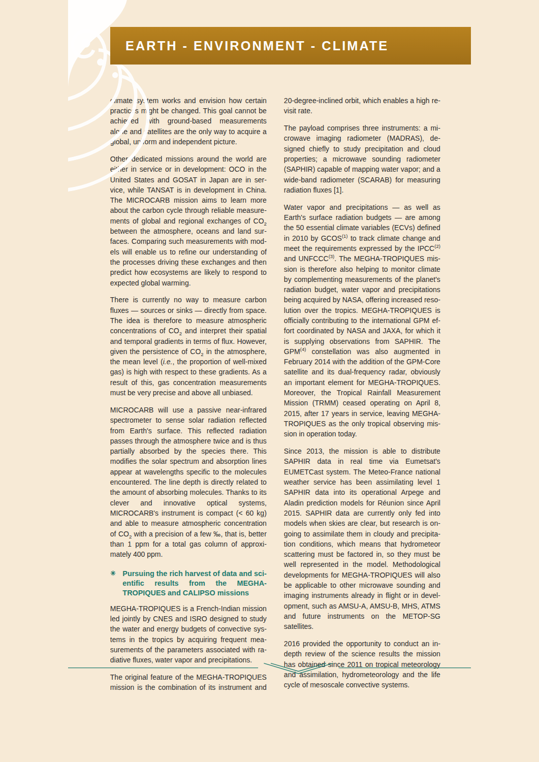Earth - Environment - Climate
climate system works and envision how certain practices might be changed. This goal cannot be achieved with ground-based measurements alone and satellites are the only way to acquire a global, uniform and independent picture.
Other dedicated missions around the world are either in service or in development: OCO in the United States and GOSAT in Japan are in service, while TANSAT is in development in China. The MICROCARB mission aims to learn more about the carbon cycle through reliable measurements of global and regional exchanges of CO2 between the atmosphere, oceans and land surfaces. Comparing such measurements with models will enable us to refine our understanding of the processes driving these exchanges and then predict how ecosystems are likely to respond to expected global warming.
There is currently no way to measure carbon fluxes — sources or sinks — directly from space. The idea is therefore to measure atmospheric concentrations of CO2 and interpret their spatial and temporal gradients in terms of flux. However, given the persistence of CO2 in the atmosphere, the mean level (i.e., the proportion of well-mixed gas) is high with respect to these gradients. As a result of this, gas concentration measurements must be very precise and above all unbiased.
MICROCARB will use a passive near-infrared spectrometer to sense solar radiation reflected from Earth's surface. This reflected radiation passes through the atmosphere twice and is thus partially absorbed by the species there. This modifies the solar spectrum and absorption lines appear at wavelengths specific to the molecules encountered. The line depth is directly related to the amount of absorbing molecules. Thanks to its clever and innovative optical systems, MICROCARB's instrument is compact (< 60 kg) and able to measure atmospheric concentration of CO2 with a precision of a few ‰, that is, better than 1 ppm for a total gas column of approximately 400 ppm.
Pursuing the rich harvest of data and scientific results from the MEGHA-TROPIQUES and CALIPSO missions
MEGHA-TROPIQUES is a French-Indian mission led jointly by CNES and ISRO designed to study the water and energy budgets of convective systems in the tropics by acquiring frequent measurements of the parameters associated with radiative fluxes, water vapor and precipitations.
The original feature of the MEGHA-TROPIQUES mission is the combination of its instrument and 20-degree-inclined orbit, which enables a high revisit rate.
The payload comprises three instruments: a microwave imaging radiometer (MADRAS), designed chiefly to study precipitation and cloud properties; a microwave sounding radiometer (SAPHIR) capable of mapping water vapor; and a wide-band radiometer (SCARAB) for measuring radiation fluxes [1].
Water vapor and precipitations — as well as Earth's surface radiation budgets — are among the 50 essential climate variables (ECVs) defined in 2010 by GCOS(1) to track climate change and meet the requirements expressed by the IPCC(2) and UNFCCC(3). The MEGHA-TROPIQUES mission is therefore also helping to monitor climate by complementing measurements of the planet's radiation budget, water vapor and precipitations being acquired by NASA, offering increased resolution over the tropics. MEGHA-TROPIQUES is officially contributing to the international GPM effort coordinated by NASA and JAXA, for which it is supplying observations from SAPHIR. The GPM(4) constellation was also augmented in February 2014 with the addition of the GPM-Core satellite and its dual-frequency radar, obviously an important element for MEGHA-TROPIQUES. Moreover, the Tropical Rainfall Measurement Mission (TRMM) ceased operating on April 8, 2015, after 17 years in service, leaving MEGHA-TROPIQUES as the only tropical observing mission in operation today.
Since 2013, the mission is able to distribute SAPHIR data in real time via Eumetsat's EUMETCast system. The Meteo-France national weather service has been assimilating level 1 SAPHIR data into its operational Arpege and Aladin prediction models for Réunion since April 2015. SAPHIR data are currently only fed into models when skies are clear, but research is ongoing to assimilate them in cloudy and precipitation conditions, which means that hydrometeor scattering must be factored in, so they must be well represented in the model. Methodological developments for MEGHA-TROPIQUES will also be applicable to other microwave sounding and imaging instruments already in flight or in development, such as AMSU-A, AMSU-B, MHS, ATMS and future instruments on the METOP-SG satellites.
2016 provided the opportunity to conduct an in-depth review of the science results the mission has obtained since 2011 on tropical meteorology and assimilation, hydrometeorology and the life cycle of mesoscale convective systems.